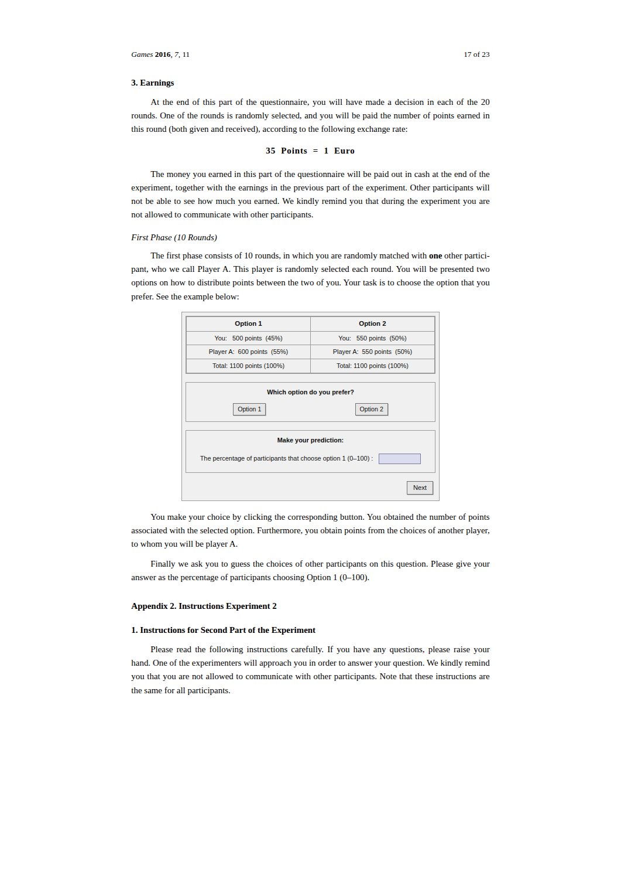Games 2016, 7, 11
17 of 23
3. Earnings
At the end of this part of the questionnaire, you will have made a decision in each of the 20 rounds. One of the rounds is randomly selected, and you will be paid the number of points earned in this round (both given and received), according to the following exchange rate:
35 Points = 1 Euro
The money you earned in this part of the questionnaire will be paid out in cash at the end of the experiment, together with the earnings in the previous part of the experiment. Other participants will not be able to see how much you earned. We kindly remind you that during the experiment you are not allowed to communicate with other participants.
First Phase (10 Rounds)
The first phase consists of 10 rounds, in which you are randomly matched with one other participant, who we call Player A. This player is randomly selected each round. You will be presented two options on how to distribute points between the two of you. Your task is to choose the option that you prefer. See the example below:
| Option 1 | Option 2 |
| --- | --- |
| You: 500 points (45%) | You: 550 points (50%) |
| Player A: 600 points (55%) | Player A: 550 points (50%) |
| Total: 1100 points (100%) | Total: 1100 points (100%) |
Which option do you prefer?
Option 1 Option 2
Make your prediction:
The percentage of participants that choose option 1 (0–100) :
Next
You make your choice by clicking the corresponding button. You obtained the number of points associated with the selected option. Furthermore, you obtain points from the choices of another player, to whom you will be player A.
Finally we ask you to guess the choices of other participants on this question. Please give your answer as the percentage of participants choosing Option 1 (0–100).
Appendix 2. Instructions Experiment 2
1. Instructions for Second Part of the Experiment
Please read the following instructions carefully. If you have any questions, please raise your hand. One of the experimenters will approach you in order to answer your question. We kindly remind you that you are not allowed to communicate with other participants. Note that these instructions are the same for all participants.